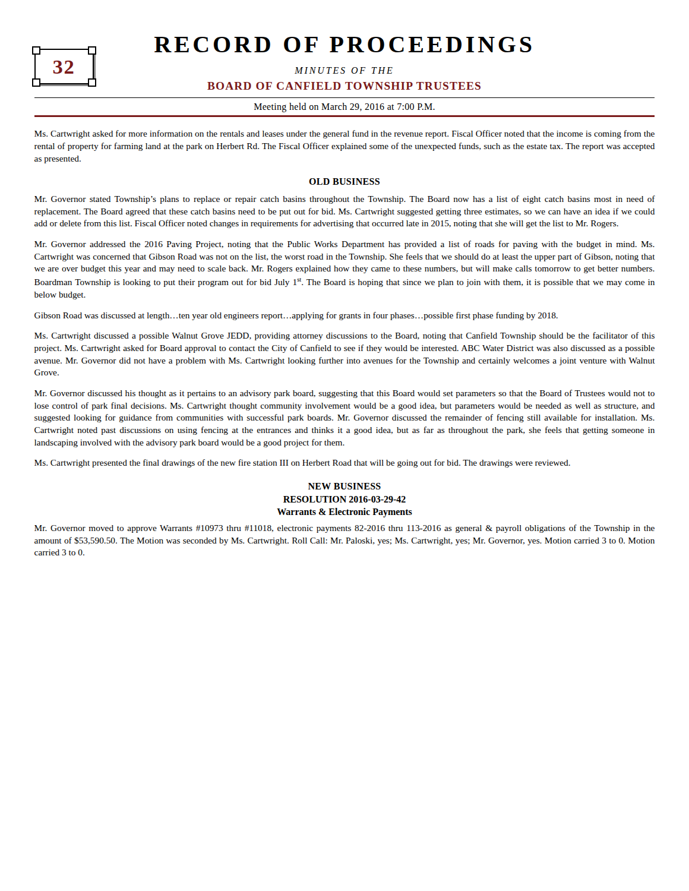32
RECORD OF PROCEEDINGS
MINUTES OF THE
BOARD OF CANFIELD TOWNSHIP TRUSTEES
Meeting held on March 29, 2016 at 7:00 P.M.
Ms. Cartwright asked for more information on the rentals and leases under the general fund in the revenue report. Fiscal Officer noted that the income is coming from the rental of property for farming land at the park on Herbert Rd. The Fiscal Officer explained some of the unexpected funds, such as the estate tax. The report was accepted as presented.
OLD BUSINESS
Mr. Governor stated Township’s plans to replace or repair catch basins throughout the Township. The Board now has a list of eight catch basins most in need of replacement. The Board agreed that these catch basins need to be put out for bid. Ms. Cartwright suggested getting three estimates, so we can have an idea if we could add or delete from this list. Fiscal Officer noted changes in requirements for advertising that occurred late in 2015, noting that she will get the list to Mr. Rogers.
Mr. Governor addressed the 2016 Paving Project, noting that the Public Works Department has provided a list of roads for paving with the budget in mind. Ms. Cartwright was concerned that Gibson Road was not on the list, the worst road in the Township. She feels that we should do at least the upper part of Gibson, noting that we are over budget this year and may need to scale back. Mr. Rogers explained how they came to these numbers, but will make calls tomorrow to get better numbers. Boardman Township is looking to put their program out for bid July 1st. The Board is hoping that since we plan to join with them, it is possible that we may come in below budget.
Gibson Road was discussed at length…ten year old engineers report…applying for grants in four phases…possible first phase funding by 2018.
Ms. Cartwright discussed a possible Walnut Grove JEDD, providing attorney discussions to the Board, noting that Canfield Township should be the facilitator of this project. Ms. Cartwright asked for Board approval to contact the City of Canfield to see if they would be interested. ABC Water District was also discussed as a possible avenue. Mr. Governor did not have a problem with Ms. Cartwright looking further into avenues for the Township and certainly welcomes a joint venture with Walnut Grove.
Mr. Governor discussed his thought as it pertains to an advisory park board, suggesting that this Board would set parameters so that the Board of Trustees would not to lose control of park final decisions. Ms. Cartwright thought community involvement would be a good idea, but parameters would be needed as well as structure, and suggested looking for guidance from communities with successful park boards. Mr. Governor discussed the remainder of fencing still available for installation. Ms. Cartwright noted past discussions on using fencing at the entrances and thinks it a good idea, but as far as throughout the park, she feels that getting someone in landscaping involved with the advisory park board would be a good project for them.
Ms. Cartwright presented the final drawings of the new fire station III on Herbert Road that will be going out for bid. The drawings were reviewed.
NEW BUSINESS
RESOLUTION 2016-03-29-42
Warrants & Electronic Payments
Mr. Governor moved to approve Warrants #10973 thru #11018, electronic payments 82-2016 thru 113-2016 as general & payroll obligations of the Township in the amount of $53,590.50. The Motion was seconded by Ms. Cartwright. Roll Call: Mr. Paloski, yes; Ms. Cartwright, yes; Mr. Governor, yes. Motion carried 3 to 0. Motion carried 3 to 0.